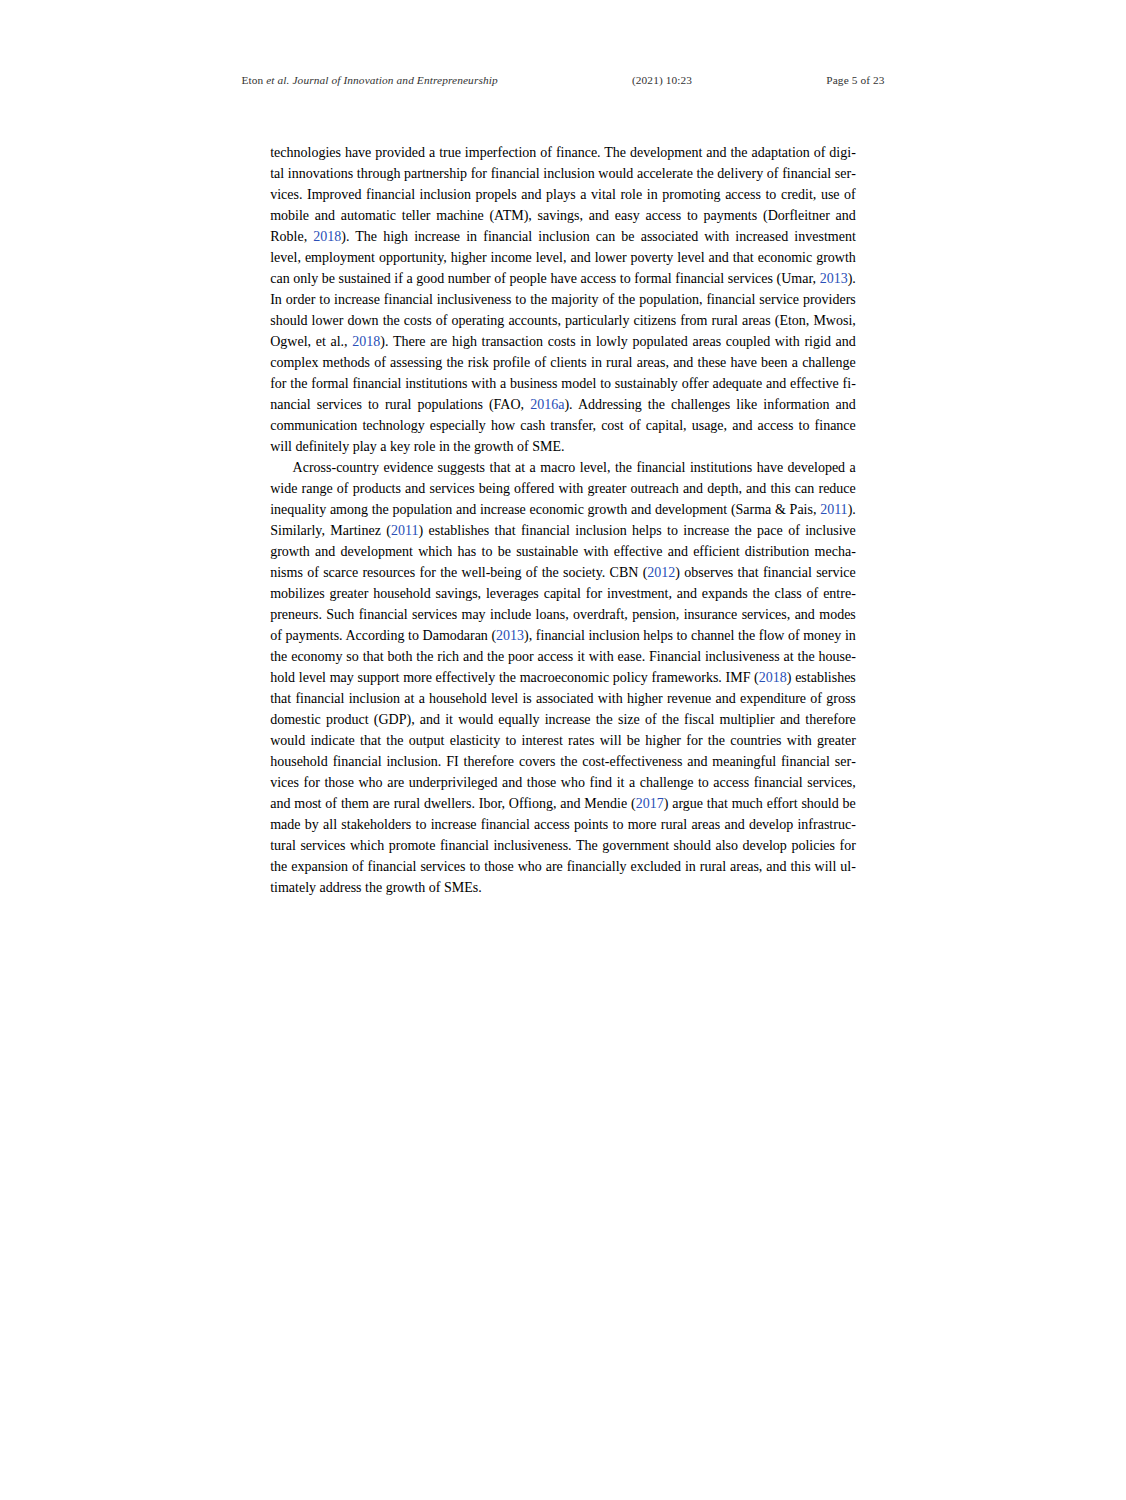Eton et al. Journal of Innovation and Entrepreneurship (2021) 10:23 Page 5 of 23
technologies have provided a true imperfection of finance. The development and the adaptation of digital innovations through partnership for financial inclusion would accelerate the delivery of financial services. Improved financial inclusion propels and plays a vital role in promoting access to credit, use of mobile and automatic teller machine (ATM), savings, and easy access to payments (Dorfleitner and Roble, 2018). The high increase in financial inclusion can be associated with increased investment level, employment opportunity, higher income level, and lower poverty level and that economic growth can only be sustained if a good number of people have access to formal financial services (Umar, 2013). In order to increase financial inclusiveness to the majority of the population, financial service providers should lower down the costs of operating accounts, particularly citizens from rural areas (Eton, Mwosi, Ogwel, et al., 2018). There are high transaction costs in lowly populated areas coupled with rigid and complex methods of assessing the risk profile of clients in rural areas, and these have been a challenge for the formal financial institutions with a business model to sustainably offer adequate and effective financial services to rural populations (FAO, 2016a). Addressing the challenges like information and communication technology especially how cash transfer, cost of capital, usage, and access to finance will definitely play a key role in the growth of SME.
Across-country evidence suggests that at a macro level, the financial institutions have developed a wide range of products and services being offered with greater outreach and depth, and this can reduce inequality among the population and increase economic growth and development (Sarma & Pais, 2011). Similarly, Martinez (2011) establishes that financial inclusion helps to increase the pace of inclusive growth and development which has to be sustainable with effective and efficient distribution mechanisms of scarce resources for the well-being of the society. CBN (2012) observes that financial service mobilizes greater household savings, leverages capital for investment, and expands the class of entrepreneurs. Such financial services may include loans, overdraft, pension, insurance services, and modes of payments. According to Damodaran (2013), financial inclusion helps to channel the flow of money in the economy so that both the rich and the poor access it with ease. Financial inclusiveness at the household level may support more effectively the macroeconomic policy frameworks. IMF (2018) establishes that financial inclusion at a household level is associated with higher revenue and expenditure of gross domestic product (GDP), and it would equally increase the size of the fiscal multiplier and therefore would indicate that the output elasticity to interest rates will be higher for the countries with greater household financial inclusion. FI therefore covers the cost-effectiveness and meaningful financial services for those who are underprivileged and those who find it a challenge to access financial services, and most of them are rural dwellers. Ibor, Offiong, and Mendie (2017) argue that much effort should be made by all stakeholders to increase financial access points to more rural areas and develop infrastructural services which promote financial inclusiveness. The government should also develop policies for the expansion of financial services to those who are financially excluded in rural areas, and this will ultimately address the growth of SMEs.